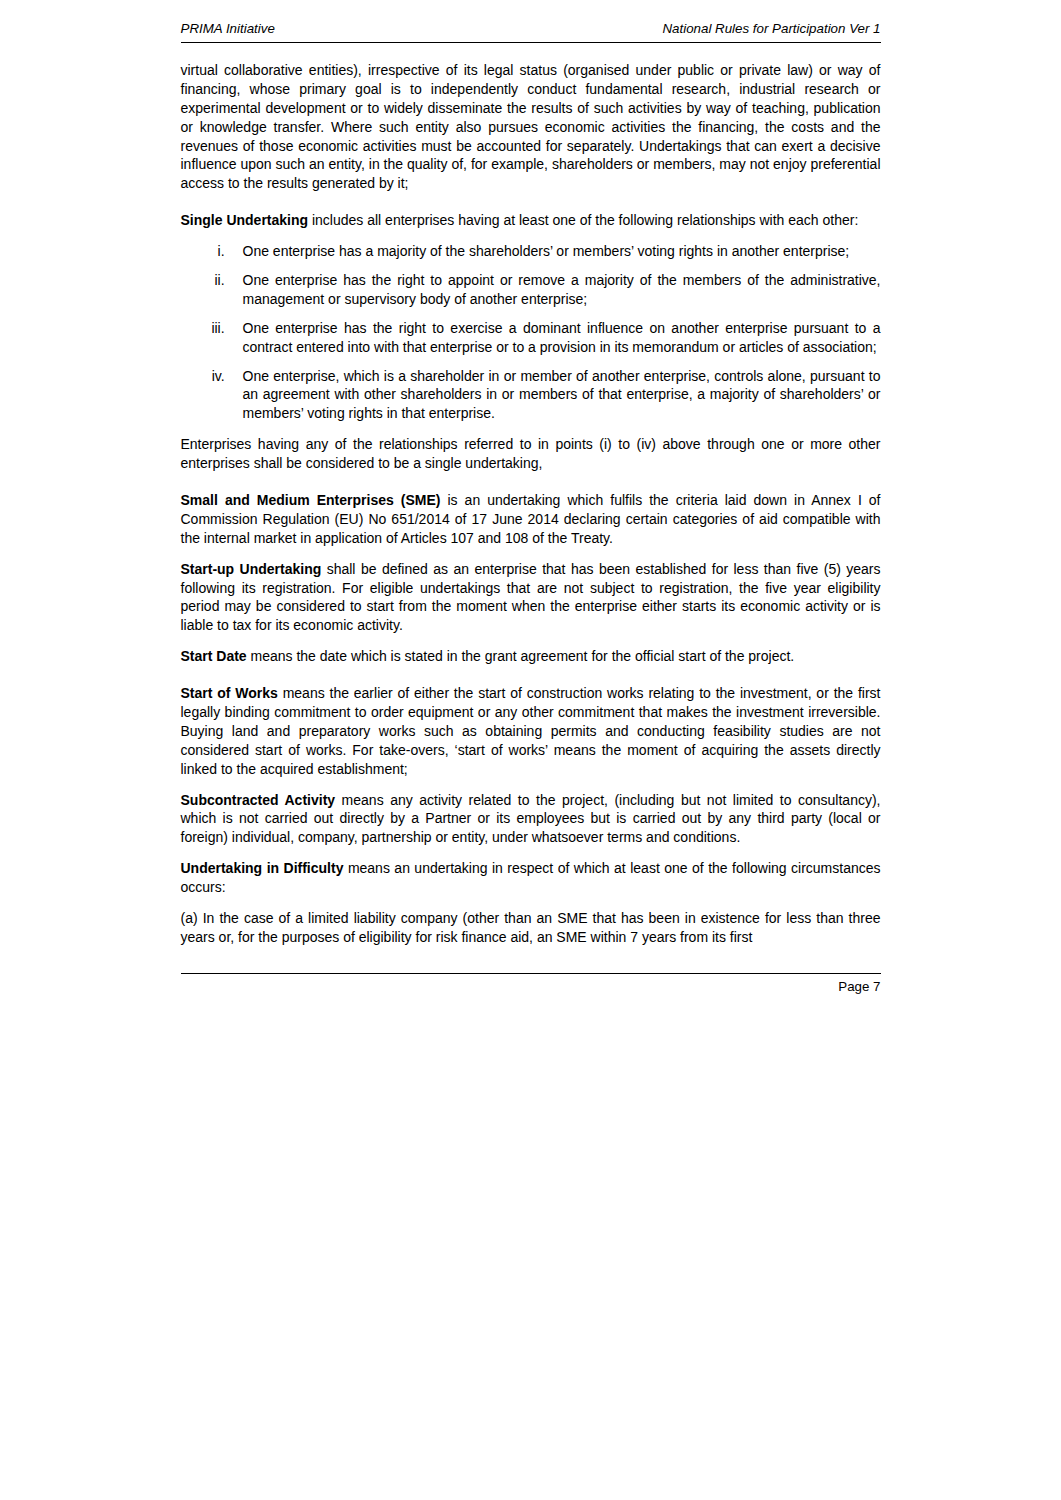PRIMA Initiative
National Rules for Participation Ver 1
virtual collaborative entities), irrespective of its legal status (organised under public or private law) or way of financing, whose primary goal is to independently conduct fundamental research, industrial research or experimental development or to widely disseminate the results of such activities by way of teaching, publication or knowledge transfer. Where such entity also pursues economic activities the financing, the costs and the revenues of those economic activities must be accounted for separately. Undertakings that can exert a decisive influence upon such an entity, in the quality of, for example, shareholders or members, may not enjoy preferential access to the results generated by it;
Single Undertaking includes all enterprises having at least one of the following relationships with each other:
One enterprise has a majority of the shareholders’ or members’ voting rights in another enterprise;
One enterprise has the right to appoint or remove a majority of the members of the administrative, management or supervisory body of another enterprise;
One enterprise has the right to exercise a dominant influence on another enterprise pursuant to a contract entered into with that enterprise or to a provision in its memorandum or articles of association;
One enterprise, which is a shareholder in or member of another enterprise, controls alone, pursuant to an agreement with other shareholders in or members of that enterprise, a majority of shareholders’ or members’ voting rights in that enterprise.
Enterprises having any of the relationships referred to in points (i) to (iv) above through one or more other enterprises shall be considered to be a single undertaking,
Small and Medium Enterprises (SME) is an undertaking which fulfils the criteria laid down in Annex I of Commission Regulation (EU) No 651/2014 of 17 June 2014 declaring certain categories of aid compatible with the internal market in application of Articles 107 and 108 of the Treaty.
Start-up Undertaking shall be defined as an enterprise that has been established for less than five (5) years following its registration. For eligible undertakings that are not subject to registration, the five year eligibility period may be considered to start from the moment when the enterprise either starts its economic activity or is liable to tax for its economic activity.
Start Date means the date which is stated in the grant agreement for the official start of the project.
Start of Works means the earlier of either the start of construction works relating to the investment, or the first legally binding commitment to order equipment or any other commitment that makes the investment irreversible. Buying land and preparatory works such as obtaining permits and conducting feasibility studies are not considered start of works. For take-overs, ‘start of works’ means the moment of acquiring the assets directly linked to the acquired establishment;
Subcontracted Activity means any activity related to the project, (including but not limited to consultancy), which is not carried out directly by a Partner or its employees but is carried out by any third party (local or foreign) individual, company, partnership or entity, under whatsoever terms and conditions.
Undertaking in Difficulty means an undertaking in respect of which at least one of the following circumstances occurs:
(a) In the case of a limited liability company (other than an SME that has been in existence for less than three years or, for the purposes of eligibility for risk finance aid, an SME within 7 years from its first
Page 7